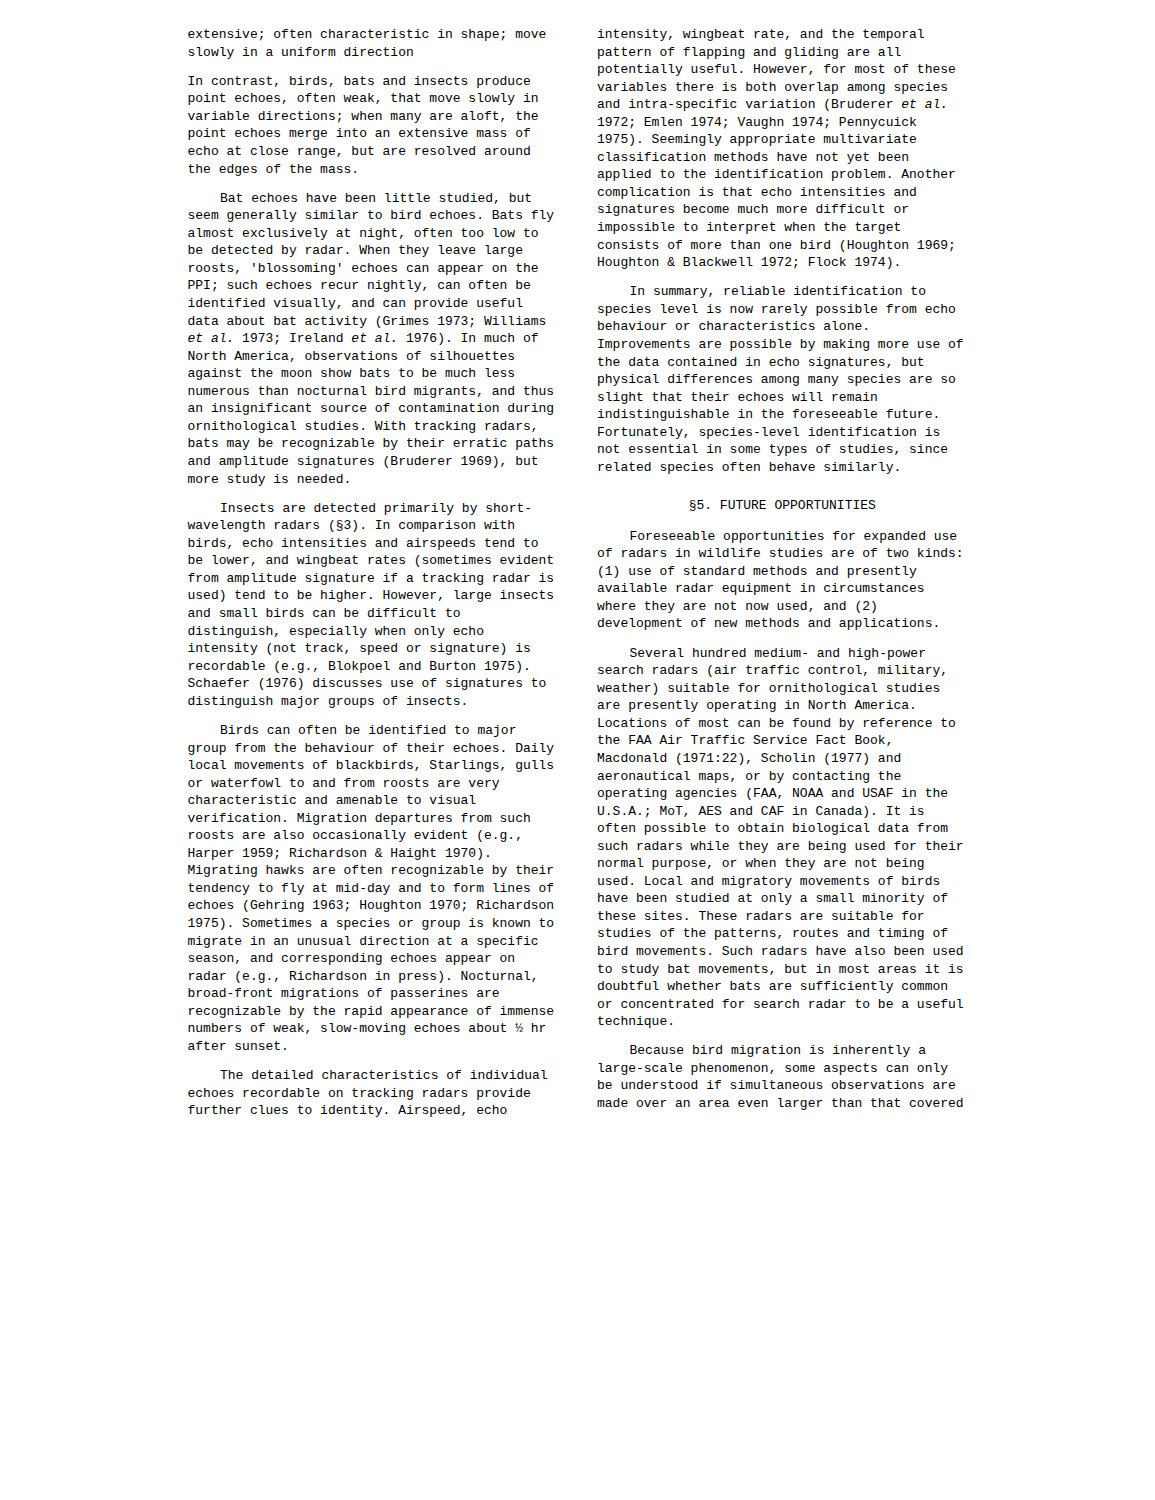extensive; often characteristic in shape; move slowly in a uniform direction
In contrast, birds, bats and insects produce point echoes, often weak, that move slowly in variable directions; when many are aloft, the point echoes merge into an extensive mass of echo at close range, but are resolved around the edges of the mass.
Bat echoes have been little studied, but seem generally similar to bird echoes. Bats fly almost exclusively at night, often too low to be detected by radar. When they leave large roosts, 'blossoming' echoes can appear on the PPI; such echoes recur nightly, can often be identified visually, and can provide useful data about bat activity (Grimes 1973; Williams et al. 1973; Ireland et al. 1976). In much of North America, observations of silhouettes against the moon show bats to be much less numerous than nocturnal bird migrants, and thus an insignificant source of contamination during ornithological studies. With tracking radars, bats may be recognizable by their erratic paths and amplitude signatures (Bruderer 1969), but more study is needed.
Insects are detected primarily by short-wavelength radars (§3). In comparison with birds, echo intensities and airspeeds tend to be lower, and wingbeat rates (sometimes evident from amplitude signature if a tracking radar is used) tend to be higher. However, large insects and small birds can be difficult to distinguish, especially when only echo intensity (not track, speed or signature) is recordable (e.g., Blokpoel and Burton 1975). Schaefer (1976) discusses use of signatures to distinguish major groups of insects.
Birds can often be identified to major group from the behaviour of their echoes. Daily local movements of blackbirds, Starlings, gulls or waterfowl to and from roosts are very characteristic and amenable to visual verification. Migration departures from such roosts are also occasionally evident (e.g., Harper 1959; Richardson & Haight 1970). Migrating hawks are often recognizable by their tendency to fly at mid-day and to form lines of echoes (Gehring 1963; Houghton 1970; Richardson 1975). Sometimes a species or group is known to migrate in an unusual direction at a specific season, and corresponding echoes appear on radar (e.g., Richardson in press). Nocturnal, broad-front migrations of passerines are recognizable by the rapid appearance of immense numbers of weak, slow-moving echoes about ½ hr after sunset.
The detailed characteristics of individual echoes recordable on tracking radars provide further clues to identity. Airspeed, echo intensity, wingbeat rate, and the temporal pattern of flapping and gliding are all potentially useful. However, for most of these variables there is both overlap among species and intra-specific variation (Bruderer et al. 1972; Emlen 1974; Vaughn 1974; Pennycuick 1975). Seemingly appropriate multivariate classification methods have not yet been applied to the identification problem. Another complication is that echo intensities and signatures become much more difficult or impossible to interpret when the target consists of more than one bird (Houghton 1969; Houghton & Blackwell 1972; Flock 1974).
In summary, reliable identification to species level is now rarely possible from echo behaviour or characteristics alone. Improvements are possible by making more use of the data contained in echo signatures, but physical differences among many species are so slight that their echoes will remain indistinguishable in the foreseeable future. Fortunately, species-level identification is not essential in some types of studies, since related species often behave similarly.
§5. FUTURE OPPORTUNITIES
Foreseeable opportunities for expanded use of radars in wildlife studies are of two kinds: (1) use of standard methods and presently available radar equipment in circumstances where they are not now used, and (2) development of new methods and applications.
Several hundred medium- and high-power search radars (air traffic control, military, weather) suitable for ornithological studies are presently operating in North America. Locations of most can be found by reference to the FAA Air Traffic Service Fact Book, Macdonald (1971:22), Scholin (1977) and aeronautical maps, or by contacting the operating agencies (FAA, NOAA and USAF in the U.S.A.; MoT, AES and CAF in Canada). It is often possible to obtain biological data from such radars while they are being used for their normal purpose, or when they are not being used. Local and migratory movements of birds have been studied at only a small minority of these sites. These radars are suitable for studies of the patterns, routes and timing of bird movements. Such radars have also been used to study bat movements, but in most areas it is doubtful whether bats are sufficiently common or concentrated for search radar to be a useful technique.
Because bird migration is inherently a large-scale phenomenon, some aspects can only be understood if simultaneous observations are made over an area even larger than that covered